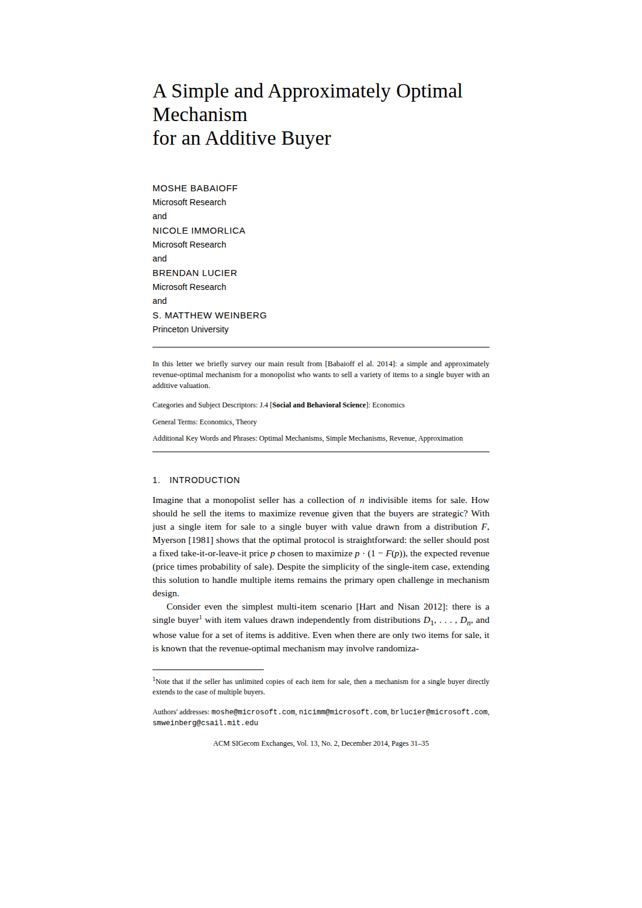A Simple and Approximately Optimal Mechanism
for an Additive Buyer
MOSHE BABAIOFF
Microsoft Research
and
NICOLE IMMORLICA
Microsoft Research
and
BRENDAN LUCIER
Microsoft Research
and
S. MATTHEW WEINBERG
Princeton University
In this letter we briefly survey our main result from [Babaioff el al. 2014]: a simple and approximately revenue-optimal mechanism for a monopolist who wants to sell a variety of items to a single buyer with an additive valuation.
Categories and Subject Descriptors: J.4 [Social and Behavioral Science]: Economics
General Terms: Economics, Theory
Additional Key Words and Phrases: Optimal Mechanisms, Simple Mechanisms, Revenue, Approximation
1. INTRODUCTION
Imagine that a monopolist seller has a collection of n indivisible items for sale. How should he sell the items to maximize revenue given that the buyers are strategic? With just a single item for sale to a single buyer with value drawn from a distribution F, Myerson [1981] shows that the optimal protocol is straightforward: the seller should post a fixed take-it-or-leave-it price p chosen to maximize p · (1 − F(p)), the expected revenue (price times probability of sale). Despite the simplicity of the single-item case, extending this solution to handle multiple items remains the primary open challenge in mechanism design.
Consider even the simplest multi-item scenario [Hart and Nisan 2012]: there is a single buyer1 with item values drawn independently from distributions D1, . . . , Dn, and whose value for a set of items is additive. Even when there are only two items for sale, it is known that the revenue-optimal mechanism may involve randomiza-
1Note that if the seller has unlimited copies of each item for sale, then a mechanism for a single buyer directly extends to the case of multiple buyers.
Authors' addresses: moshe@microsoft.com, nicimm@microsoft.com, brlucier@microsoft.com, smweinberg@csail.mit.edu
ACM SIGecom Exchanges, Vol. 13, No. 2, December 2014, Pages 31–35